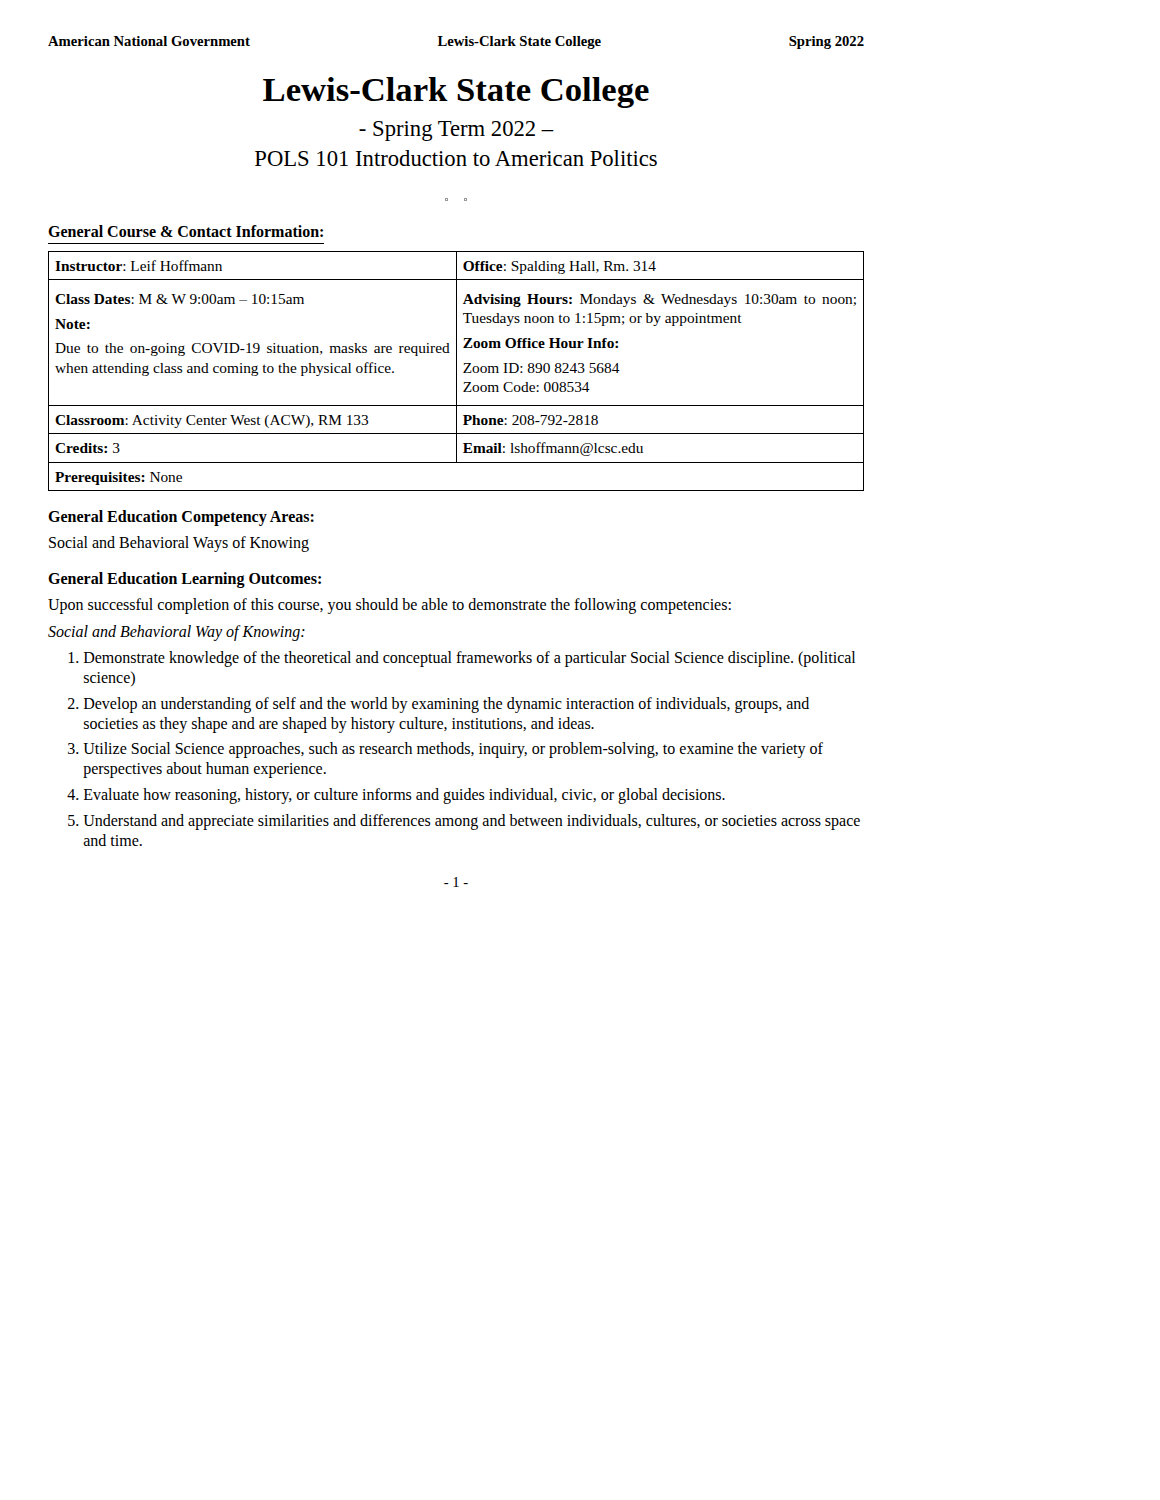American National Government Lewis-Clark State College Spring 2022
Lewis-Clark State College
- Spring Term 2022 –
POLS 101 Introduction to American Politics
General Course & Contact Information:
| Instructor : Leif Hoffmann | Office : Spalding Hall, Rm. 314 |
| Class Dates : M & W 9:00am – 10:15am Note: Due to the on-going COVID-19 situation, masks are required when attending class and coming to the physical office. | Advising Hours: Mondays & Wednesdays 10:30am to noon; Tuesdays noon to 1:15pm; or by appointment Zoom Office Hour Info: Zoom ID: 890 8243 5684 Zoom Code: 008534 |
| Classroom : Activity Center West (ACW), RM 133 | Phone : 208-792-2818 |
| Credits: 3 | Email : lshoffmann@lcsc.edu |
| Prerequisites: None |
General Education Competency Areas:
Social and Behavioral Ways of Knowing
General Education Learning Outcomes:
Upon successful completion of this course, you should be able to demonstrate the following competencies:
Social and Behavioral Way of Knowing:
Demonstrate knowledge of the theoretical and conceptual frameworks of a particular Social Science discipline. (political science)
Develop an understanding of self and the world by examining the dynamic interaction of individuals, groups, and societies as they shape and are shaped by history culture, institutions, and ideas.
Utilize Social Science approaches, such as research methods, inquiry, or problem-solving, to examine the variety of perspectives about human experience.
Evaluate how reasoning, history, or culture informs and guides individual, civic, or global decisions.
Understand and appreciate similarities and differences among and between individuals, cultures, or societies across space and time.
- 1 -